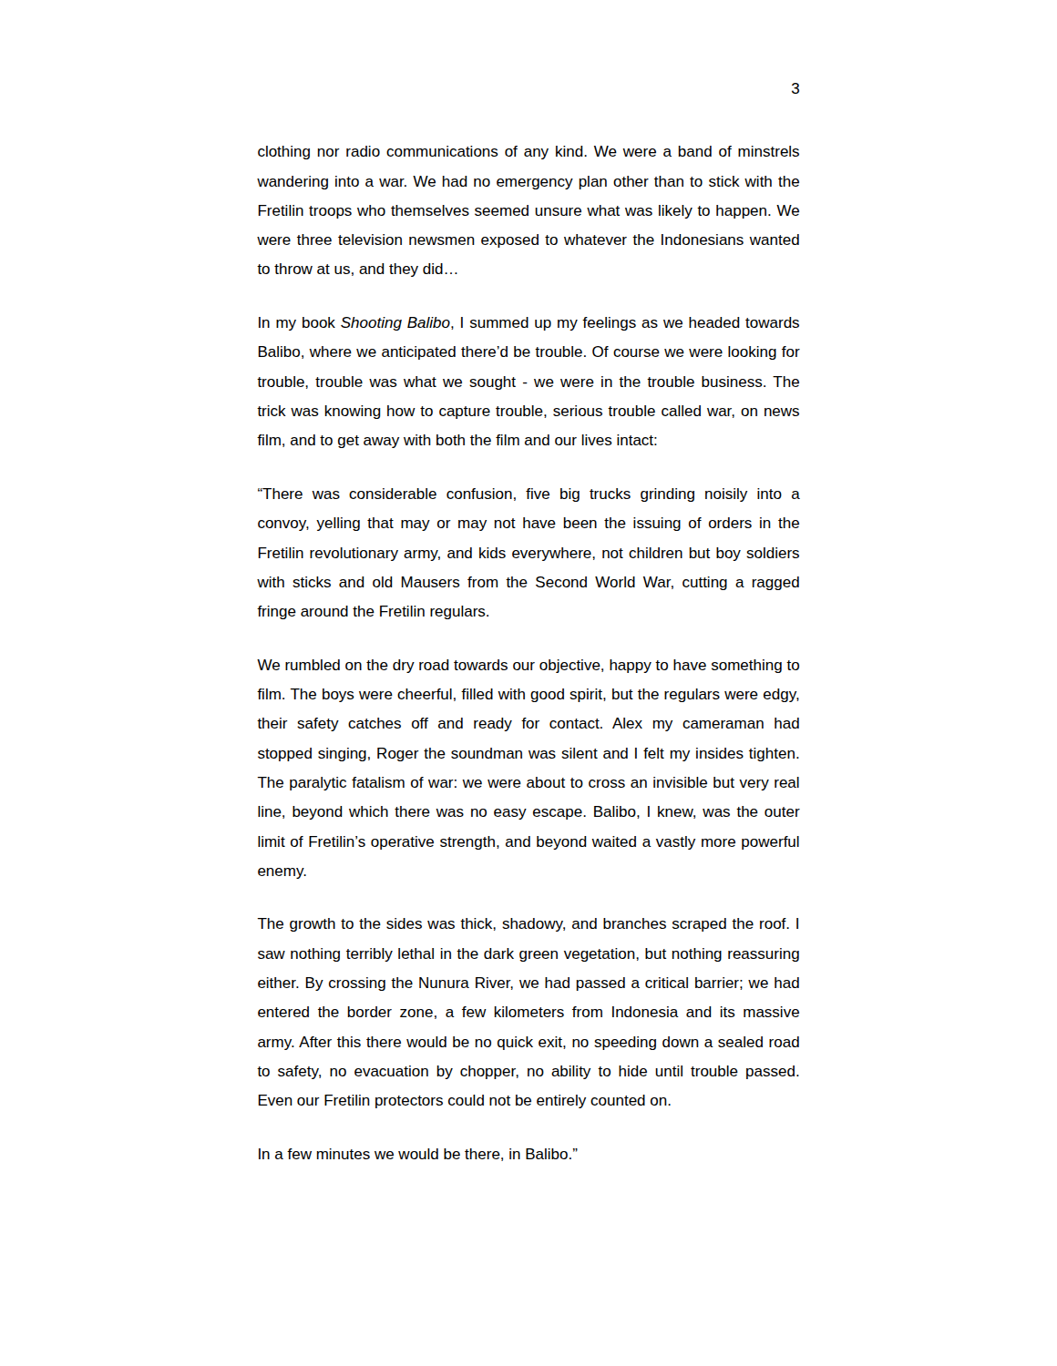3
clothing nor radio communications of any kind. We were a band of minstrels wandering into a war. We had no emergency plan other than to stick with the Fretilin troops who themselves seemed unsure what was likely to happen. We were three television newsmen exposed to whatever the Indonesians wanted to throw at us, and they did…
In my book Shooting Balibo, I summed up my feelings as we headed towards Balibo, where we anticipated there’d be trouble. Of course we were looking for trouble, trouble was what we sought - we were in the trouble business. The trick was knowing how to capture trouble, serious trouble called war, on news film, and to get away with both the film and our lives intact:
“There was considerable confusion, five big trucks grinding noisily into a convoy, yelling that may or may not have been the issuing of orders in the Fretilin revolutionary army, and kids everywhere, not children but boy soldiers with sticks and old Mausers from the Second World War, cutting a ragged fringe around the Fretilin regulars.
We rumbled on the dry road towards our objective, happy to have something to film. The boys were cheerful, filled with good spirit, but the regulars were edgy, their safety catches off and ready for contact. Alex my cameraman had stopped singing, Roger the soundman was silent and I felt my insides tighten. The paralytic fatalism of war: we were about to cross an invisible but very real line, beyond which there was no easy escape. Balibo, I knew, was the outer limit of Fretilin’s operative strength, and beyond waited a vastly more powerful enemy.
The growth to the sides was thick, shadowy, and branches scraped the roof. I saw nothing terribly lethal in the dark green vegetation, but nothing reassuring either. By crossing the Nunura River, we had passed a critical barrier; we had entered the border zone, a few kilometers from Indonesia and its massive army. After this there would be no quick exit, no speeding down a sealed road to safety, no evacuation by chopper, no ability to hide until trouble passed. Even our Fretilin protectors could not be entirely counted on.
In a few minutes we would be there, in Balibo.”